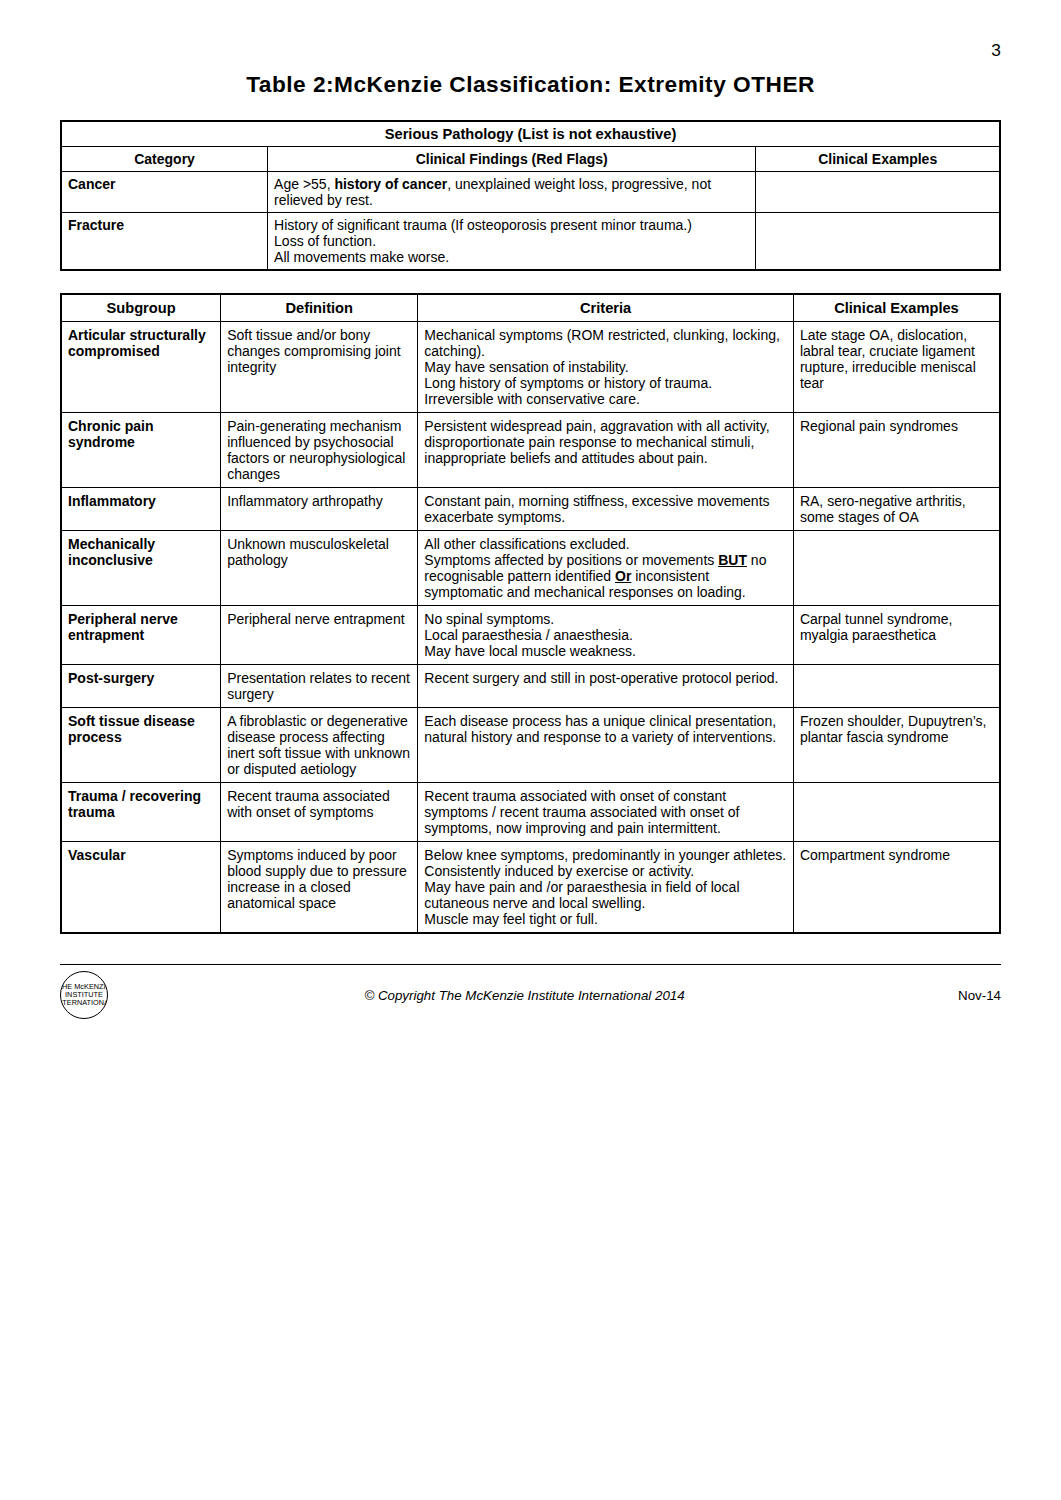3
Table 2:McKenzie Classification: Extremity OTHER
| Serious Pathology (List is not exhaustive) |
| --- |
| Category | Clinical Findings (Red Flags) | Clinical Examples |
| Cancer | Age >55, history of cancer , unexplained weight loss, progressive, not relieved by rest. | |
| Fracture | History of significant trauma (If osteoporosis present minor trauma.) Loss of function. All movements make worse. | |
| Subgroup | Definition | Criteria | Clinical Examples |
| --- | --- | --- | --- |
| Articular structurally compromised | Soft tissue and/or bony changes compromising joint integrity | Mechanical symptoms (ROM restricted, clunking, locking, catching). May have sensation of instability. Long history of symptoms or history of trauma. Irreversible with conservative care. | Late stage OA, dislocation, labral tear, cruciate ligament rupture, irreducible meniscal tear |
| Chronic pain syndrome | Pain-generating mechanism influenced by psychosocial factors or neurophysiological changes | Persistent widespread pain, aggravation with all activity, disproportionate pain response to mechanical stimuli, inappropriate beliefs and attitudes about pain. | Regional pain syndromes |
| Inflammatory | Inflammatory arthropathy | Constant pain, morning stiffness, excessive movements exacerbate symptoms. | RA, sero-negative arthritis, some stages of OA |
| Mechanically inconclusive | Unknown musculoskeletal pathology | All other classifications excluded. Symptoms affected by positions or movements BUT no recognisable pattern identified Or inconsistent symptomatic and mechanical responses on loading. | |
| Peripheral nerve entrapment | Peripheral nerve entrapment | No spinal symptoms. Local paraesthesia / anaesthesia. May have local muscle weakness. | Carpal tunnel syndrome, myalgia paraesthetica |
| Post-surgery | Presentation relates to recent surgery | Recent surgery and still in post-operative protocol period. | |
| Soft tissue disease process | A fibroblastic or degenerative disease process affecting inert soft tissue with unknown or disputed aetiology | Each disease process has a unique clinical presentation, natural history and response to a variety of interventions. | Frozen shoulder, Dupuytren’s, plantar fascia syndrome |
| Trauma / recovering trauma | Recent trauma associated with onset of symptoms | Recent trauma associated with onset of constant symptoms / recent trauma associated with onset of symptoms, now improving and pain intermittent. | |
| Vascular | Symptoms induced by poor blood supply due to pressure increase in a closed anatomical space | Below knee symptoms, predominantly in younger athletes. Consistently induced by exercise or activity. May have pain and /or paraesthesia in field of local cutaneous nerve and local swelling. Muscle may feel tight or full. | Compartment syndrome |
THE McKENZIE INSTITUTE INTERNATIONAL
© Copyright The McKenzie Institute International 2014
Nov-14